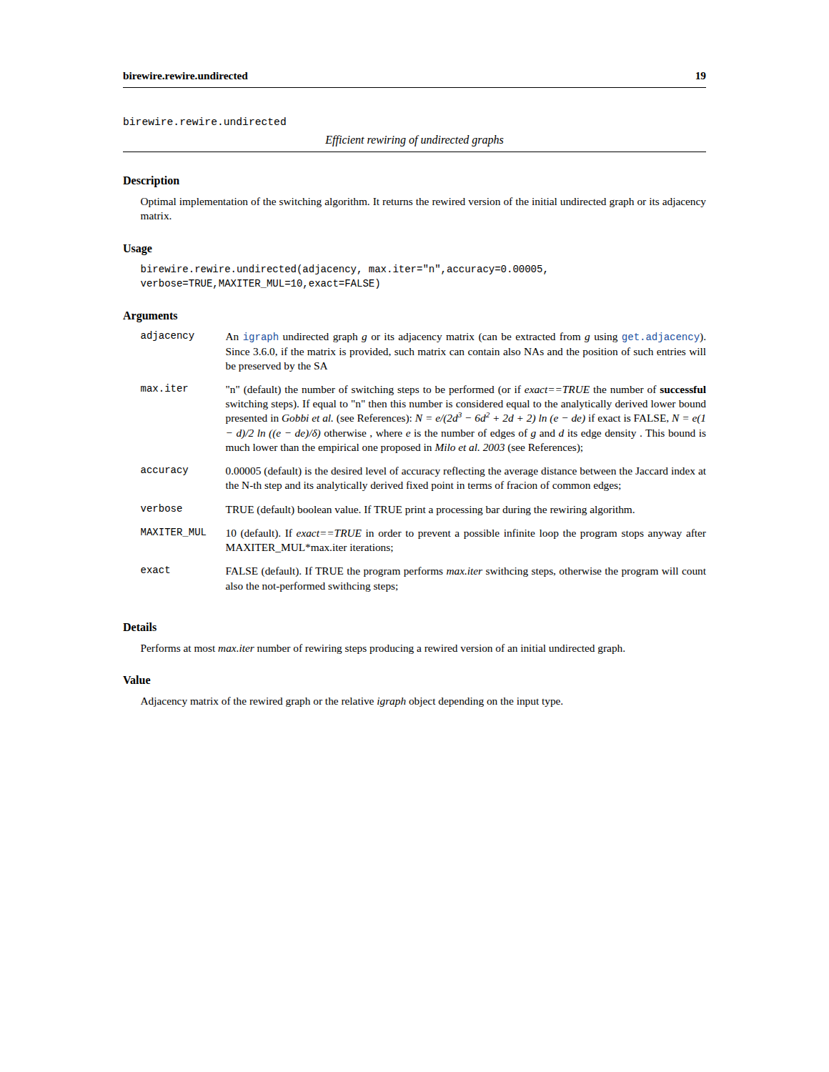birewire.rewire.undirected 19
birewire.rewire.undirected
Efficient rewiring of undirected graphs
Description
Optimal implementation of the switching algorithm. It returns the rewired version of the initial undirected graph or its adjacency matrix.
Usage
birewire.rewire.undirected(adjacency, max.iter="n",accuracy=0.00005, verbose=TRUE,MAXITER_MUL=10,exact=FALSE)
Arguments
| adjacency | An igraph undirected graph g or its adjacency matrix (can be extracted from g using get.adjacency ). Since 3.6.0, if the matrix is provided, such matrix can contain also NAs and the position of such entries will be preserved by the SA |
| max.iter | "n" (default) the number of switching steps to be performed (or if exact==TRUE the number of successful switching steps). If equal to "n" then this number is considered equal to the analytically derived lower bound presented in Gobbi et al. (see References): N = e/(2d 3 − 6d 2 + 2d + 2) ln (e − de) if exact is FALSE, N = e(1 − d)/2 ln ((e − de)/δ) otherwise , where e is the number of edges of g and d its edge density . This bound is much lower than the empirical one proposed in Milo et al. 2003 (see References); |
| accuracy | 0.00005 (default) is the desired level of accuracy reflecting the average distance between the Jaccard index at the N-th step and its analytically derived fixed point in terms of fracion of common edges; |
| verbose | TRUE (default) boolean value. If TRUE print a processing bar during the rewiring algorithm. |
| MAXITER_MUL | 10 (default). If exact==TRUE in order to prevent a possible infinite loop the program stops anyway after MAXITER_MUL*max.iter iterations; |
| exact | FALSE (default). If TRUE the program performs max.iter swithcing steps, otherwise the program will count also the not-performed swithcing steps; |
Details
Performs at most max.iter number of rewiring steps producing a rewired version of an initial undirected graph.
Value
Adjacency matrix of the rewired graph or the relative igraph object depending on the input type.